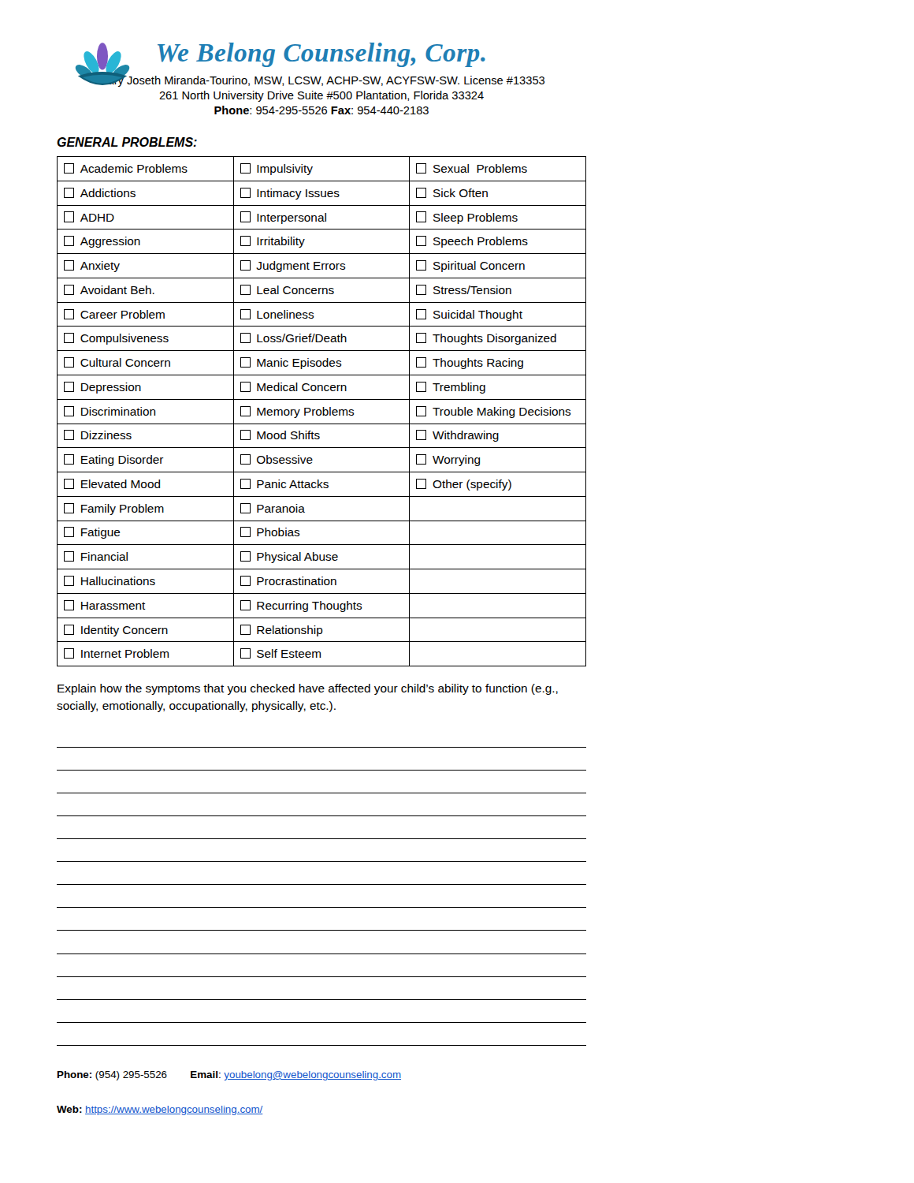We Belong Counseling, Corp.
Mary Joseth Miranda-Tourino, MSW, LCSW, ACHP-SW, ACYFSW-SW. License #13353
261 North University Drive Suite #500 Plantation, Florida 33324
Phone: 954-295-5526 Fax: 954-440-2183
GENERAL PROBLEMS:
| Academic Problems | Impulsivity | Sexual Problems |
| Addictions | Intimacy Issues | Sick Often |
| ADHD | Interpersonal | Sleep Problems |
| Aggression | Irritability | Speech Problems |
| Anxiety | Judgment Errors | Spiritual Concern |
| Avoidant Beh. | Leal Concerns | Stress/Tension |
| Career Problem | Loneliness | Suicidal Thought |
| Compulsiveness | Loss/Grief/Death | Thoughts Disorganized |
| Cultural Concern | Manic Episodes | Thoughts Racing |
| Depression | Medical Concern | Trembling |
| Discrimination | Memory Problems | Trouble Making Decisions |
| Dizziness | Mood Shifts | Withdrawing |
| Eating Disorder | Obsessive | Worrying |
| Elevated Mood | Panic Attacks | Other (specify) |
| Family Problem | Paranoia | |
| Fatigue | Phobias | |
| Financial | Physical Abuse | |
| Hallucinations | Procrastination | |
| Harassment | Recurring Thoughts | |
| Identity Concern | Relationship | |
| Internet Problem | Self Esteem | |
Explain how the symptoms that you checked have affected your child’s ability to function (e.g., socially, emotionally, occupationally, physically, etc.).
Phone: (954) 295-5526 Email: youbelong@webelongcounseling.com Web: https://www.webelongcounseling.com/